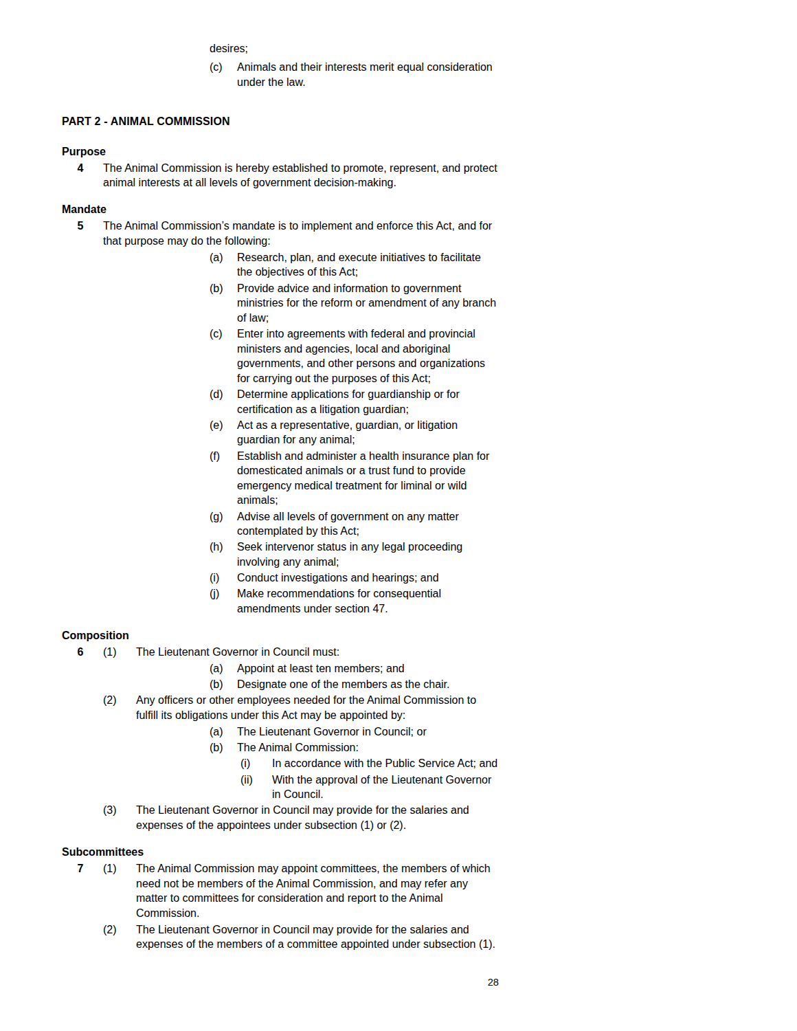desires;
(c) Animals and their interests merit equal consideration under the law.
PART 2 - ANIMAL COMMISSION
Purpose
4 The Animal Commission is hereby established to promote, represent, and protect animal interests at all levels of government decision-making.
Mandate
5 The Animal Commission’s mandate is to implement and enforce this Act, and for that purpose may do the following:
(a) Research, plan, and execute initiatives to facilitate the objectives of this Act;
(b) Provide advice and information to government ministries for the reform or amendment of any branch of law;
(c) Enter into agreements with federal and provincial ministers and agencies, local and aboriginal governments, and other persons and organizations for carrying out the purposes of this Act;
(d) Determine applications for guardianship or for certification as a litigation guardian;
(e) Act as a representative, guardian, or litigation guardian for any animal;
(f) Establish and administer a health insurance plan for domesticated animals or a trust fund to provide emergency medical treatment for liminal or wild animals;
(g) Advise all levels of government on any matter contemplated by this Act;
(h) Seek intervenor status in any legal proceeding involving any animal;
(i) Conduct investigations and hearings; and
(j) Make recommendations for consequential amendments under section 47.
Composition
6 (1) The Lieutenant Governor in Council must:
(a) Appoint at least ten members; and
(b) Designate one of the members as the chair.
(2) Any officers or other employees needed for the Animal Commission to fulfill its obligations under this Act may be appointed by:
(a) The Lieutenant Governor in Council; or
(b) The Animal Commission:
(i) In accordance with the Public Service Act; and
(ii) With the approval of the Lieutenant Governor in Council.
(3) The Lieutenant Governor in Council may provide for the salaries and expenses of the appointees under subsection (1) or (2).
Subcommittees
7 (1) The Animal Commission may appoint committees, the members of which need not be members of the Animal Commission, and may refer any matter to committees for consideration and report to the Animal Commission.
(2) The Lieutenant Governor in Council may provide for the salaries and expenses of the members of a committee appointed under subsection (1).
28